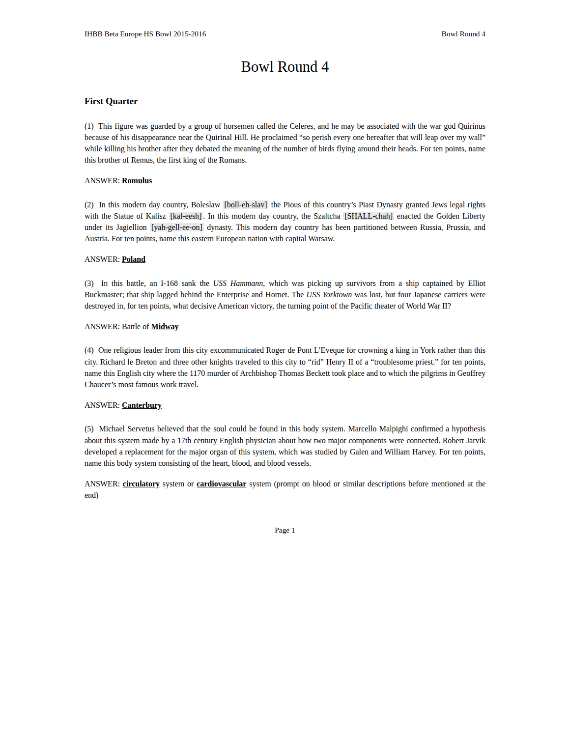IHBB Beta Europe HS Bowl 2015-2016 Bowl Round 4
Bowl Round 4
First Quarter
(1) This figure was guarded by a group of horsemen called the Celeres, and he may be associated with the war god Quirinus because of his disappearance near the Quirinal Hill. He proclaimed “so perish every one hereafter that will leap over my wall” while killing his brother after they debated the meaning of the number of birds flying around their heads. For ten points, name this brother of Remus, the first king of the Romans.
ANSWER: Romulus
(2) In this modern day country, Boleslaw [boll-eh-slav] the Pious of this country’s Piast Dynasty granted Jews legal rights with the Statue of Kalisz [kal-eesh]. In this modern day country, the Szaltcha [SHALL-chah] enacted the Golden Liberty under its Jagiellion [yah-gell-ee-on] dynasty. This modern day country has been partitioned between Russia, Prussia, and Austria. For ten points, name this eastern European nation with capital Warsaw.
ANSWER: Poland
(3) In this battle, an I-168 sank the USS Hammann, which was picking up survivors from a ship captained by Elliot Buckmaster; that ship lagged behind the Enterprise and Hornet. The USS Yorktown was lost, but four Japanese carriers were destroyed in, for ten points, what decisive American victory, the turning point of the Pacific theater of World War II?
ANSWER: Battle of Midway
(4) One religious leader from this city excommunicated Roger de Pont L’Eveque for crowning a king in York rather than this city. Richard le Breton and three other knights traveled to this city to “rid” Henry II of a “troublesome priest.” for ten points, name this English city where the 1170 murder of Archbishop Thomas Beckett took place and to which the pilgrims in Geoffrey Chaucer’s most famous work travel.
ANSWER: Canterbury
(5) Michael Servetus believed that the soul could be found in this body system. Marcello Malpighi confirmed a hypothesis about this system made by a 17th century English physician about how two major components were connected. Robert Jarvik developed a replacement for the major organ of this system, which was studied by Galen and William Harvey. For ten points, name this body system consisting of the heart, blood, and blood vessels.
ANSWER: circulatory system or cardiovascular system (prompt on blood or similar descriptions before mentioned at the end)
Page 1